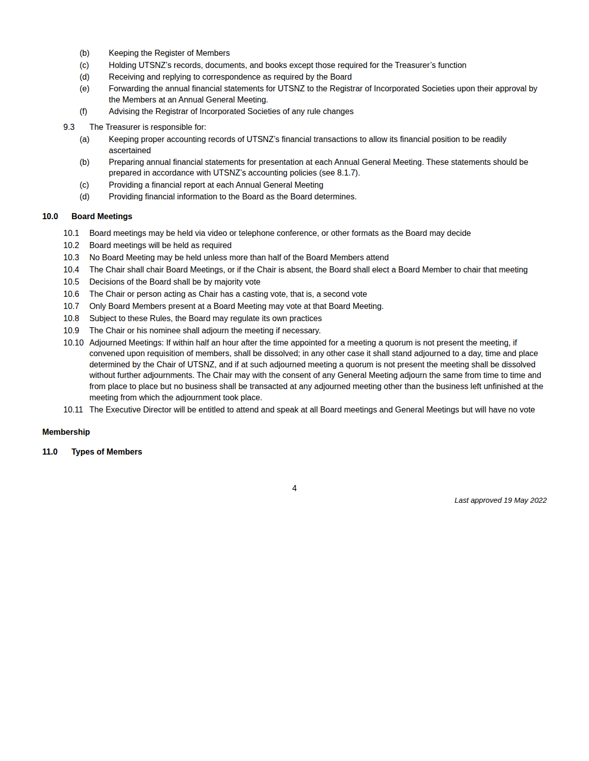(b) Keeping the Register of Members
(c) Holding UTSNZ’s records, documents, and books except those required for the Treasurer’s function
(d) Receiving and replying to correspondence as required by the Board
(e) Forwarding the annual financial statements for UTSNZ to the Registrar of Incorporated Societies upon their approval by the Members at an Annual General Meeting.
(f) Advising the Registrar of Incorporated Societies of any rule changes
9.3 The Treasurer is responsible for:
(a) Keeping proper accounting records of UTSNZ’s financial transactions to allow its financial position to be readily ascertained
(b) Preparing annual financial statements for presentation at each Annual General Meeting. These statements should be prepared in accordance with UTSNZ’s accounting policies (see 8.1.7).
(c) Providing a financial report at each Annual General Meeting
(d) Providing financial information to the Board as the Board determines.
10.0 Board Meetings
10.1 Board meetings may be held via video or telephone conference, or other formats as the Board may decide
10.2 Board meetings will be held as required
10.3 No Board Meeting may be held unless more than half of the Board Members attend
10.4 The Chair shall chair Board Meetings, or if the Chair is absent, the Board shall elect a Board Member to chair that meeting
10.5 Decisions of the Board shall be by majority vote
10.6 The Chair or person acting as Chair has a casting vote, that is, a second vote
10.7 Only Board Members present at a Board Meeting may vote at that Board Meeting.
10.8 Subject to these Rules, the Board may regulate its own practices
10.9 The Chair or his nominee shall adjourn the meeting if necessary.
10.10 Adjourned Meetings: If within half an hour after the time appointed for a meeting a quorum is not present the meeting, if convened upon requisition of members, shall be dissolved; in any other case it shall stand adjourned to a day, time and place determined by the Chair of UTSNZ, and if at such adjourned meeting a quorum is not present the meeting shall be dissolved without further adjournments. The Chair may with the consent of any General Meeting adjourn the same from time to time and from place to place but no business shall be transacted at any adjourned meeting other than the business left unfinished at the meeting from which the adjournment took place.
10.11 The Executive Director will be entitled to attend and speak at all Board meetings and General Meetings but will have no vote
Membership
11.0 Types of Members
4
Last approved 19 May 2022